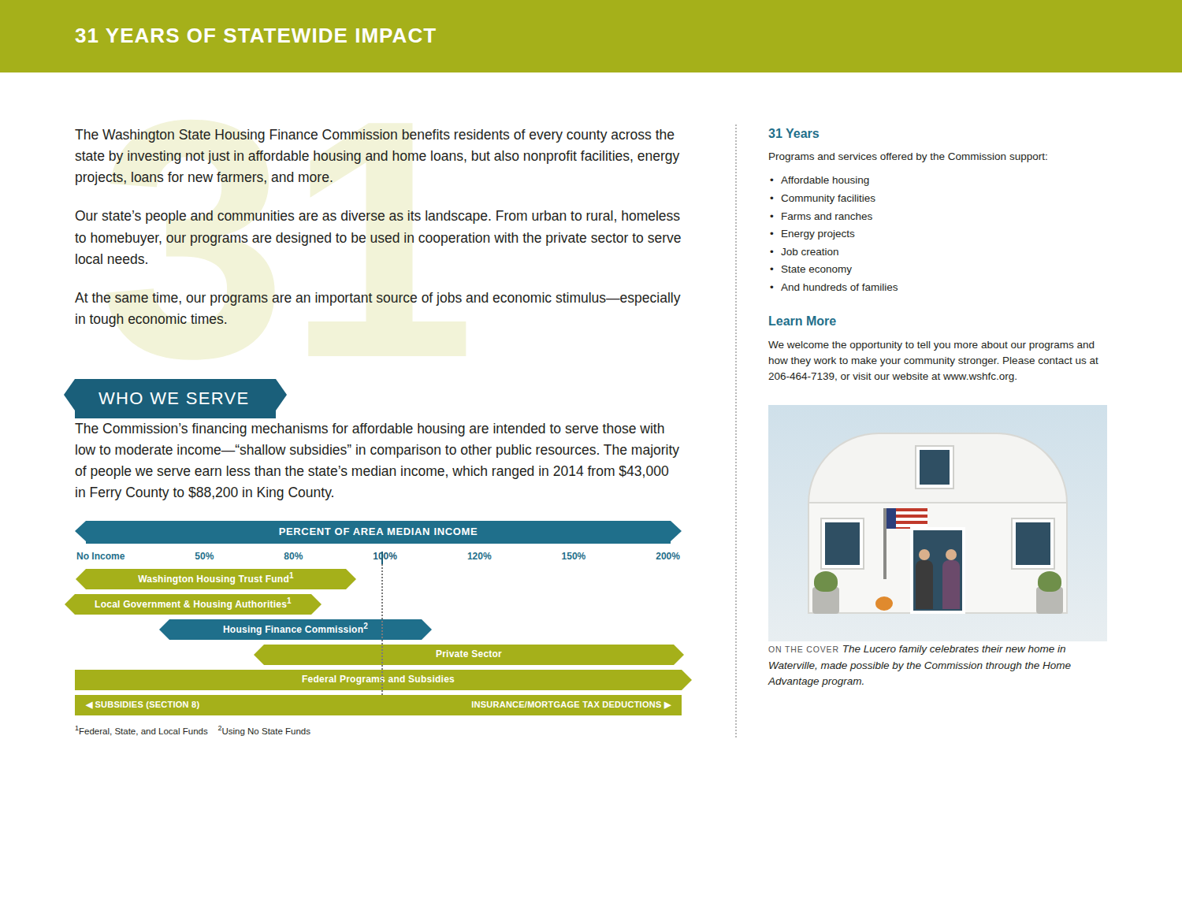31 YEARS OF STATEWIDE IMPACT
31
The Washington State Housing Finance Commission benefits residents of every county across the state by investing not just in affordable housing and home loans, but also nonprofit facilities, energy projects, loans for new farmers, and more.
Our state’s people and communities are as diverse as its landscape. From urban to rural, homeless to homebuyer, our programs are designed to be used in cooperation with the private sector to serve local needs.
At the same time, our programs are an important source of jobs and economic stimulus—especially in tough economic times.
WHO WE SERVE
The Commission’s financing mechanisms for affordable housing are intended to serve those with low to moderate income—“shallow subsidies” in comparison to other public resources. The majority of people we serve earn less than the state’s median income, which ranged in 2014 from $43,000 in Ferry County to $88,200 in King County.
PERCENT OF AREA MEDIAN INCOME
No Income 50% 80% 100% 120% 150% 200%
Washington Housing Trust Fund1
Local Government & Housing Authorities1
Housing Finance Commission2
Private Sector
Federal Programs and Subsidies
◀ SUBSIDIES (SECTION 8) INSURANCE/MORTGAGE TAX DEDUCTIONS ▶
1Federal, State, and Local Funds 2Using No State Funds
31 Years
Programs and services offered by the Commission support:
Affordable housing
Community facilities
Farms and ranches
Energy projects
Job creation
State economy
And hundreds of families
Learn More
We welcome the opportunity to tell you more about our programs and how they work to make your community stronger. Please contact us at 206-464-7139, or visit our website at www.wshfc.org.
On the cover The Lucero family celebrates their new home in Waterville, made possible by the Commission through the Home Advantage program.